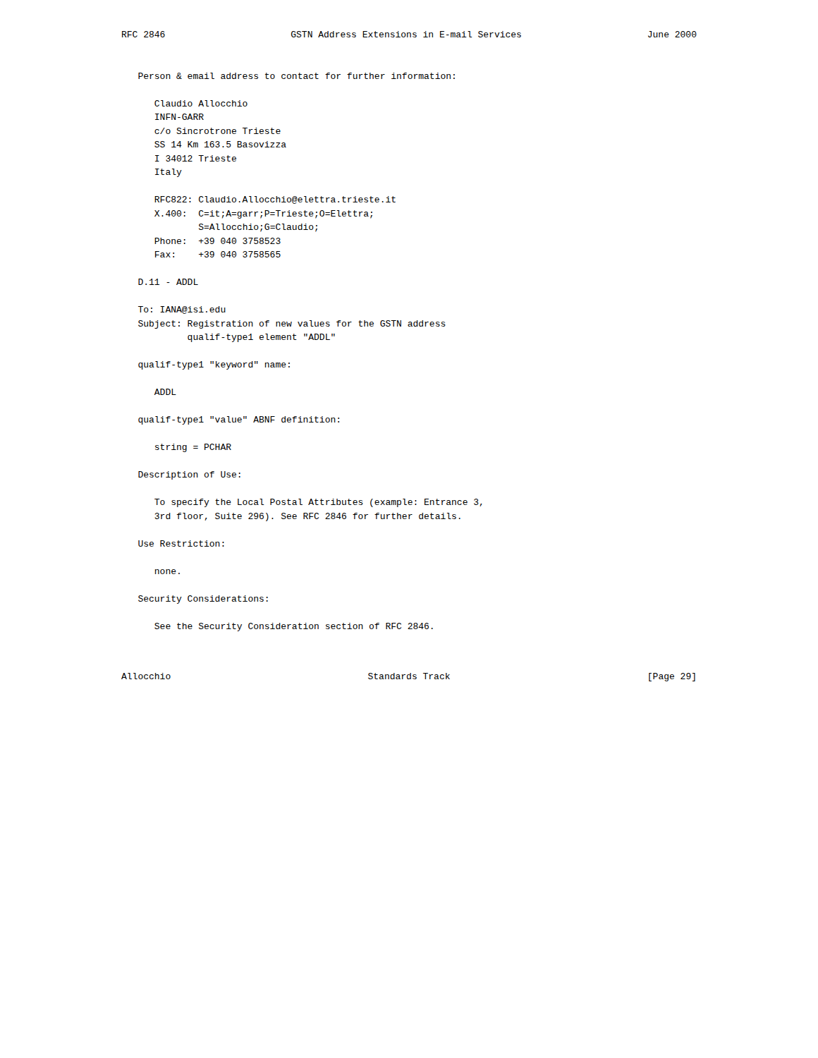RFC 2846 GSTN Address Extensions in E-mail Services June 2000
Person & email address to contact for further information:
Claudio Allocchio
INFN-GARR
c/o Sincrotrone Trieste
SS 14 Km 163.5 Basovizza
I 34012 Trieste
Italy
RFC822: Claudio.Allocchio@elettra.trieste.it
X.400:  C=it;A=garr;P=Trieste;O=Elettra;
        S=Allocchio;G=Claudio;
Phone:  +39 040 3758523
Fax:    +39 040 3758565
D.11 - ADDL
To: IANA@isi.edu
Subject: Registration of new values for the GSTN address
         qualif-type1 element "ADDL"
qualif-type1 "keyword" name:
ADDL
qualif-type1 "value" ABNF definition:
string = PCHAR
Description of Use:
To specify the Local Postal Attributes (example: Entrance 3,
3rd floor, Suite 296). See RFC 2846 for further details.
Use Restriction:
none.
Security Considerations:
See the Security Consideration section of RFC 2846.
Allocchio Standards Track [Page 29]